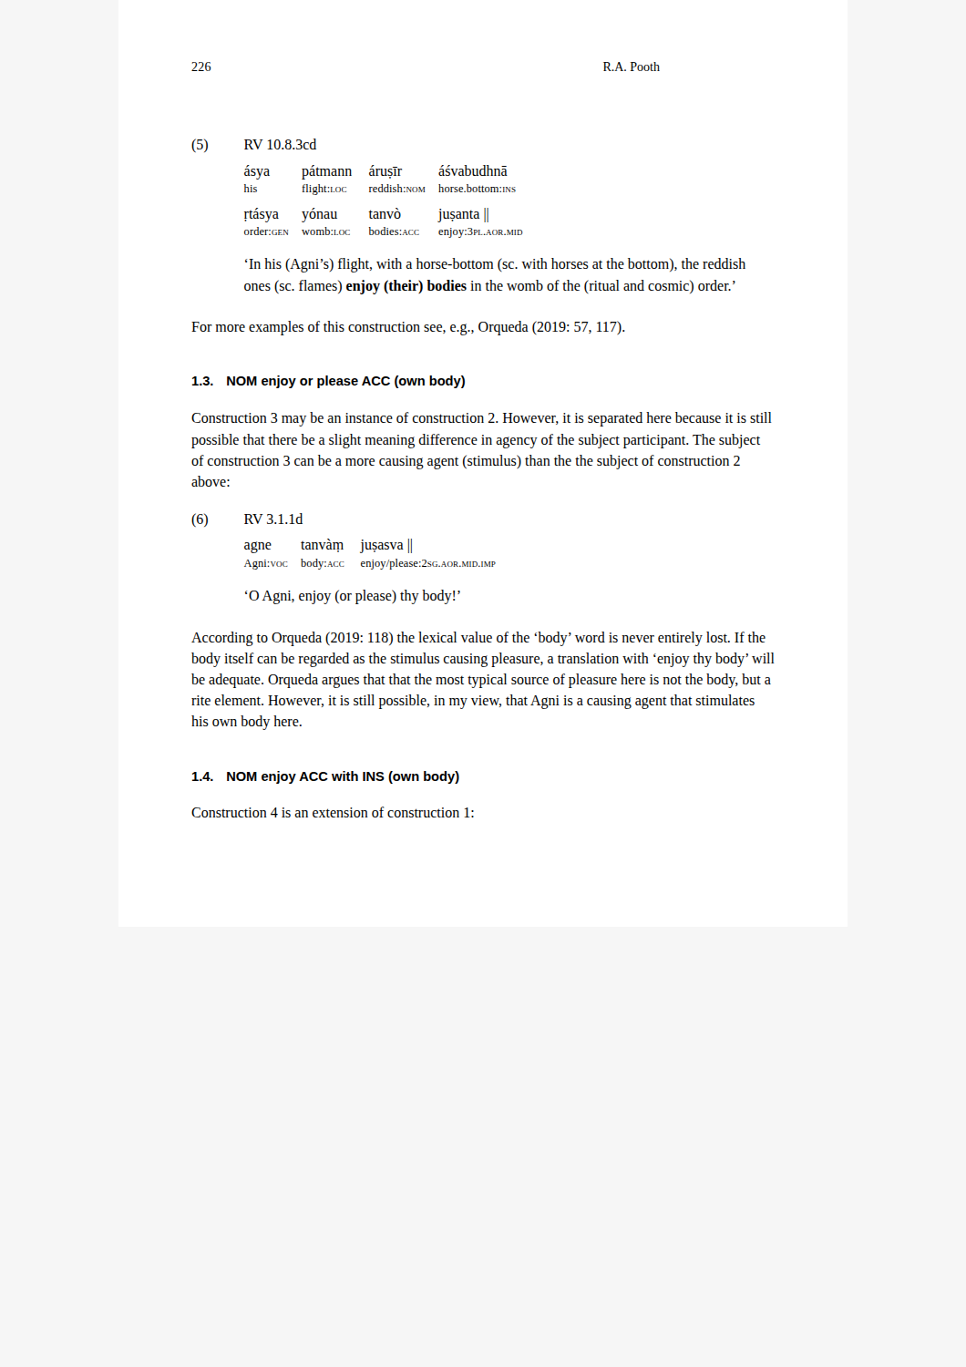226 R.A. Pooth
(5)
RV 10.8.3cd
| ásya | pátmann | áruṣīr | áśvabudhnā |
| his | flight: loc | reddish: nom | horse.bottom: ins |
| ṛtásya | yónau | tanvò | juṣanta // |
| order: gen | womb: loc | bodies: acc | enjoy:3 pl.aor.mid |
‘In his (Agni’s) flight, with a horse-bottom (sc. with horses at the bottom), the reddish ones (sc. flames) enjoy (their) bodies in the womb of the (ritual and cosmic) order.’
For more examples of this construction see, e.g., Orqueda (2019: 57, 117).
1.3. NOM enjoy or please ACC (own body)
Construction 3 may be an instance of construction 2. However, it is separated here because it is still possible that there be a slight meaning difference in agency of the subject participant. The subject of construction 3 can be a more causing agent (stimulus) than the the subject of construction 2 above:
(6)
RV 3.1.1d
| agne | tanvàṃ | juṣasva // |
| Agni: voc | body: acc | enjoy/please:2 sg.aor.mid.imp |
‘O Agni, enjoy (or please) thy body!’
According to Orqueda (2019: 118) the lexical value of the ‘body’ word is never entirely lost. If the body itself can be regarded as the stimulus causing pleasure, a translation with ‘enjoy thy body’ will be adequate. Orqueda argues that that the most typical source of pleasure here is not the body, but a rite element. However, it is still possible, in my view, that Agni is a causing agent that stimulates his own body here.
1.4. NOM enjoy ACC with INS (own body)
Construction 4 is an extension of construction 1: